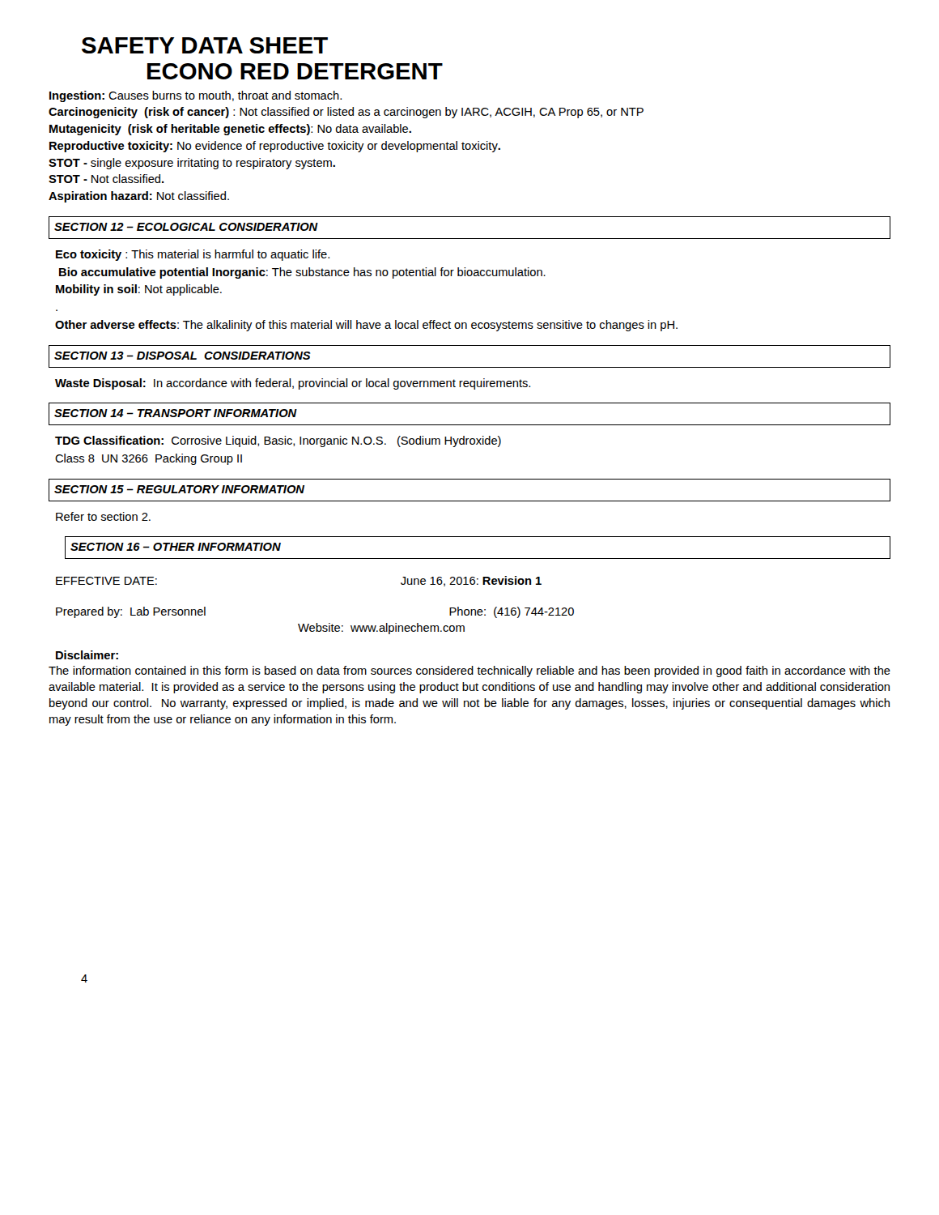SAFETY DATA SHEET
ECONO RED DETERGENT
Ingestion: Causes burns to mouth, throat and stomach.
Carcinogenicity (risk of cancer) : Not classified or listed as a carcinogen by IARC, ACGIH, CA Prop 65, or NTP
Mutagenicity (risk of heritable genetic effects): No data available.
Reproductive toxicity: No evidence of reproductive toxicity or developmental toxicity.
STOT - single exposure irritating to respiratory system.
STOT - Not classified.
Aspiration hazard: Not classified.
SECTION 12 – ECOLOGICAL CONSIDERATION
Eco toxicity : This material is harmful to aquatic life.
Bio accumulative potential Inorganic: The substance has no potential for bioaccumulation.
Mobility in soil: Not applicable.
.
Other adverse effects: The alkalinity of this material will have a local effect on ecosystems sensitive to changes in pH.
SECTION 13 – DISPOSAL CONSIDERATIONS
Waste Disposal: In accordance with federal, provincial or local government requirements.
SECTION 14 – TRANSPORT INFORMATION
TDG Classification: Corrosive Liquid, Basic, Inorganic N.O.S. (Sodium Hydroxide)
Class 8 UN 3266 Packing Group II
SECTION 15 – REGULATORY INFORMATION
Refer to section 2.
SECTION 16 – OTHER INFORMATION
EFFECTIVE DATE:June 16, 2016: Revision 1
Prepared by: Lab PersonnelPhone: (416) 744-2120
Website: www.alpinechem.com
Disclaimer:
The information contained in this form is based on data from sources considered technically reliable and has been provided in good faith in accordance with the available material. It is provided as a service to the persons using the product but conditions of use and handling may involve other and additional consideration beyond our control. No warranty, expressed or implied, is made and we will not be liable for any damages, losses, injuries or consequential damages which may result from the use or reliance on any information in this form.
4